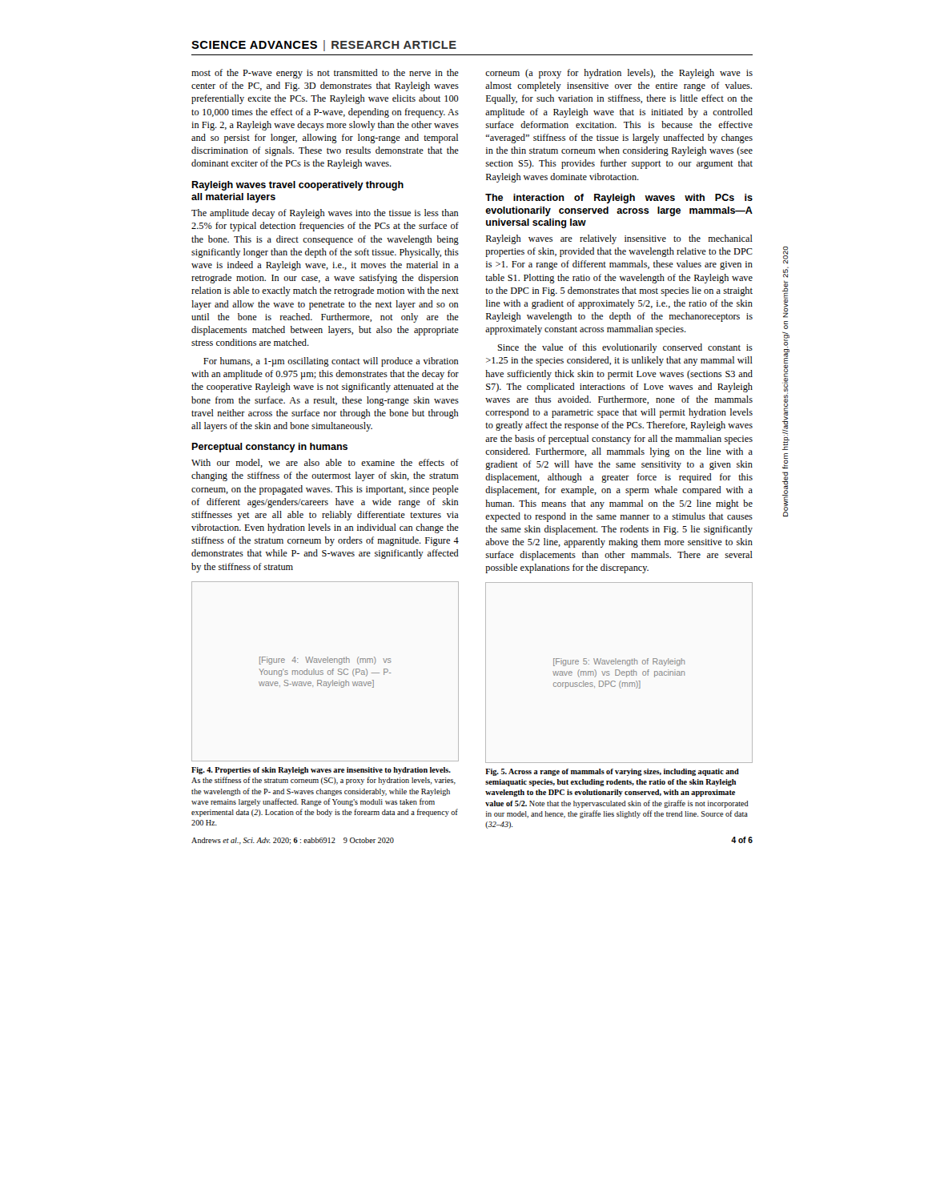SCIENCE ADVANCES|RESEARCH ARTICLE
Downloaded from http://advances.sciencemag.org/ on November 25, 2020
most of the P-wave energy is not transmitted to the nerve in the center of the PC, and Fig. 3D demonstrates that Rayleigh waves preferentially excite the PCs. The Rayleigh wave elicits about 100 to 10,000 times the effect of a P-wave, depending on frequency. As in Fig. 2, a Rayleigh wave decays more slowly than the other waves and so persist for longer, allowing for long-range and temporal discrimination of signals. These two results demonstrate that the dominant exciter of the PCs is the Rayleigh waves.
Rayleigh waves travel cooperatively through
all material layers
The amplitude decay of Rayleigh waves into the tissue is less than 2.5% for typical detection frequencies of the PCs at the surface of the bone. This is a direct consequence of the wavelength being significantly longer than the depth of the soft tissue. Physically, this wave is indeed a Rayleigh wave, i.e., it moves the material in a retrograde motion. In our case, a wave satisfying the dispersion relation is able to exactly match the retrograde motion with the next layer and allow the wave to penetrate to the next layer and so on until the bone is reached. Furthermore, not only are the displacements matched between layers, but also the appropriate stress conditions are matched.
For humans, a 1-µm oscillating contact will produce a vibration with an amplitude of 0.975 µm; this demonstrates that the decay for the cooperative Rayleigh wave is not significantly attenuated at the bone from the surface. As a result, these long-range skin waves travel neither across the surface nor through the bone but through all layers of the skin and bone simultaneously.
Perceptual constancy in humans
With our model, we are also able to examine the effects of changing the stiffness of the outermost layer of skin, the stratum corneum, on the propagated waves. This is important, since people of different ages/genders/careers have a wide range of skin stiffnesses yet are all able to reliably differentiate textures via vibrotaction. Even hydration levels in an individual can change the stiffness of the stratum corneum by orders of magnitude. Figure 4 demonstrates that while P- and S-waves are significantly affected by the stiffness of stratum
[Figure 4: Wavelength (mm) vs Young's modulus of SC (Pa) — P-wave, S-wave, Rayleigh wave]
Fig. 4. Properties of skin Rayleigh waves are insensitive to hydration levels. As the stiffness of the stratum corneum (SC), a proxy for hydration levels, varies, the wavelength of the P- and S-waves changes considerably, while the Rayleigh wave remains largely unaffected. Range of Young's moduli was taken from experimental data (2). Location of the body is the forearm data and a frequency of 200 Hz.
corneum (a proxy for hydration levels), the Rayleigh wave is almost completely insensitive over the entire range of values. Equally, for such variation in stiffness, there is little effect on the amplitude of a Rayleigh wave that is initiated by a controlled surface deformation excitation. This is because the effective “averaged” stiffness of the tissue is largely unaffected by changes in the thin stratum corneum when considering Rayleigh waves (see section S5). This provides further support to our argument that Rayleigh waves dominate vibrotaction.
The interaction of Rayleigh waves with PCs is evolutionarily conserved across large mammals—A universal scaling law
Rayleigh waves are relatively insensitive to the mechanical properties of skin, provided that the wavelength relative to the DPC is >1. For a range of different mammals, these values are given in table S1. Plotting the ratio of the wavelength of the Rayleigh wave to the DPC in Fig. 5 demonstrates that most species lie on a straight line with a gradient of approximately 5/2, i.e., the ratio of the skin Rayleigh wavelength to the depth of the mechanoreceptors is approximately constant across mammalian species.
Since the value of this evolutionarily conserved constant is >1.25 in the species considered, it is unlikely that any mammal will have sufficiently thick skin to permit Love waves (sections S3 and S7). The complicated interactions of Love waves and Rayleigh waves are thus avoided. Furthermore, none of the mammals correspond to a parametric space that will permit hydration levels to greatly affect the response of the PCs. Therefore, Rayleigh waves are the basis of perceptual constancy for all the mammalian species considered. Furthermore, all mammals lying on the line with a gradient of 5/2 will have the same sensitivity to a given skin displacement, although a greater force is required for this displacement, for example, on a sperm whale compared with a human. This means that any mammal on the 5/2 line might be expected to respond in the same manner to a stimulus that causes the same skin displacement. The rodents in Fig. 5 lie significantly above the 5/2 line, apparently making them more sensitive to skin surface displacements than other mammals. There are several possible explanations for the discrepancy.
[Figure 5: Wavelength of Rayleigh wave (mm) vs Depth of pacinian corpuscles, DPC (mm)]
Fig. 5. Across a range of mammals of varying sizes, including aquatic and semiaquatic species, but excluding rodents, the ratio of the skin Rayleigh wavelength to the DPC is evolutionarily conserved, with an approximate value of 5/2. Note that the hypervasculated skin of the giraffe is not incorporated in our model, and hence, the giraffe lies slightly off the trend line. Source of data (32–43).
Andrews et al., Sci. Adv. 2020; 6 : eabb6912 9 October 2020 4 of 6